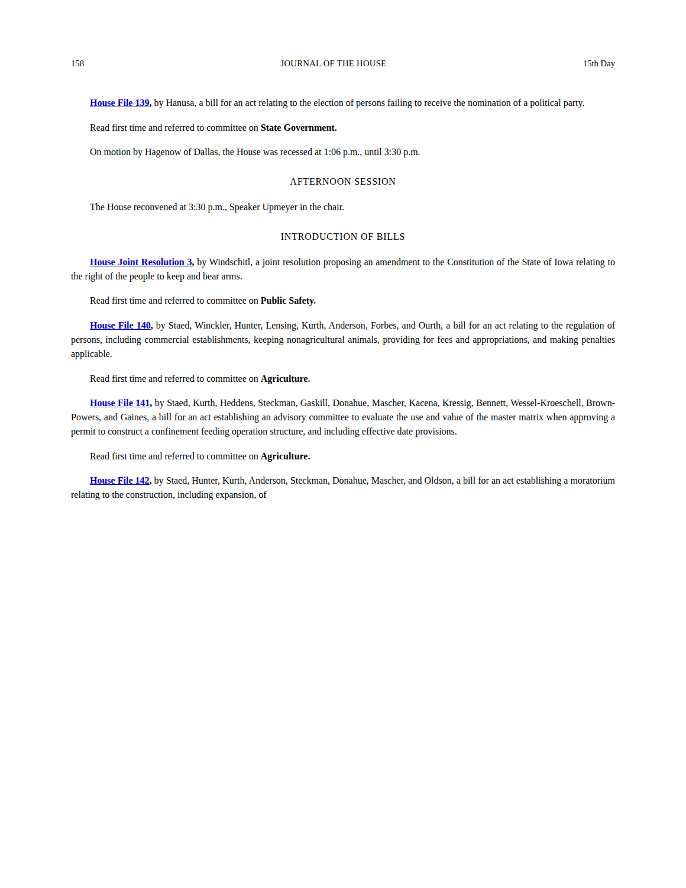158 JOURNAL OF THE HOUSE 15th Day
House File 139, by Hanusa, a bill for an act relating to the election of persons failing to receive the nomination of a political party.
Read first time and referred to committee on State Government.
On motion by Hagenow of Dallas, the House was recessed at 1:06 p.m., until 3:30 p.m.
AFTERNOON SESSION
The House reconvened at 3:30 p.m., Speaker Upmeyer in the chair.
INTRODUCTION OF BILLS
House Joint Resolution 3, by Windschitl, a joint resolution proposing an amendment to the Constitution of the State of Iowa relating to the right of the people to keep and bear arms.
Read first time and referred to committee on Public Safety.
House File 140, by Staed, Winckler, Hunter, Lensing, Kurth, Anderson, Forbes, and Ourth, a bill for an act relating to the regulation of persons, including commercial establishments, keeping nonagricultural animals, providing for fees and appropriations, and making penalties applicable.
Read first time and referred to committee on Agriculture.
House File 141, by Staed, Kurth, Heddens, Steckman, Gaskill, Donahue, Mascher, Kacena, Kressig, Bennett, Wessel-Kroeschell, Brown-Powers, and Gaines, a bill for an act establishing an advisory committee to evaluate the use and value of the master matrix when approving a permit to construct a confinement feeding operation structure, and including effective date provisions.
Read first time and referred to committee on Agriculture.
House File 142, by Staed, Hunter, Kurth, Anderson, Steckman, Donahue, Mascher, and Oldson, a bill for an act establishing a moratorium relating to the construction, including expansion, of